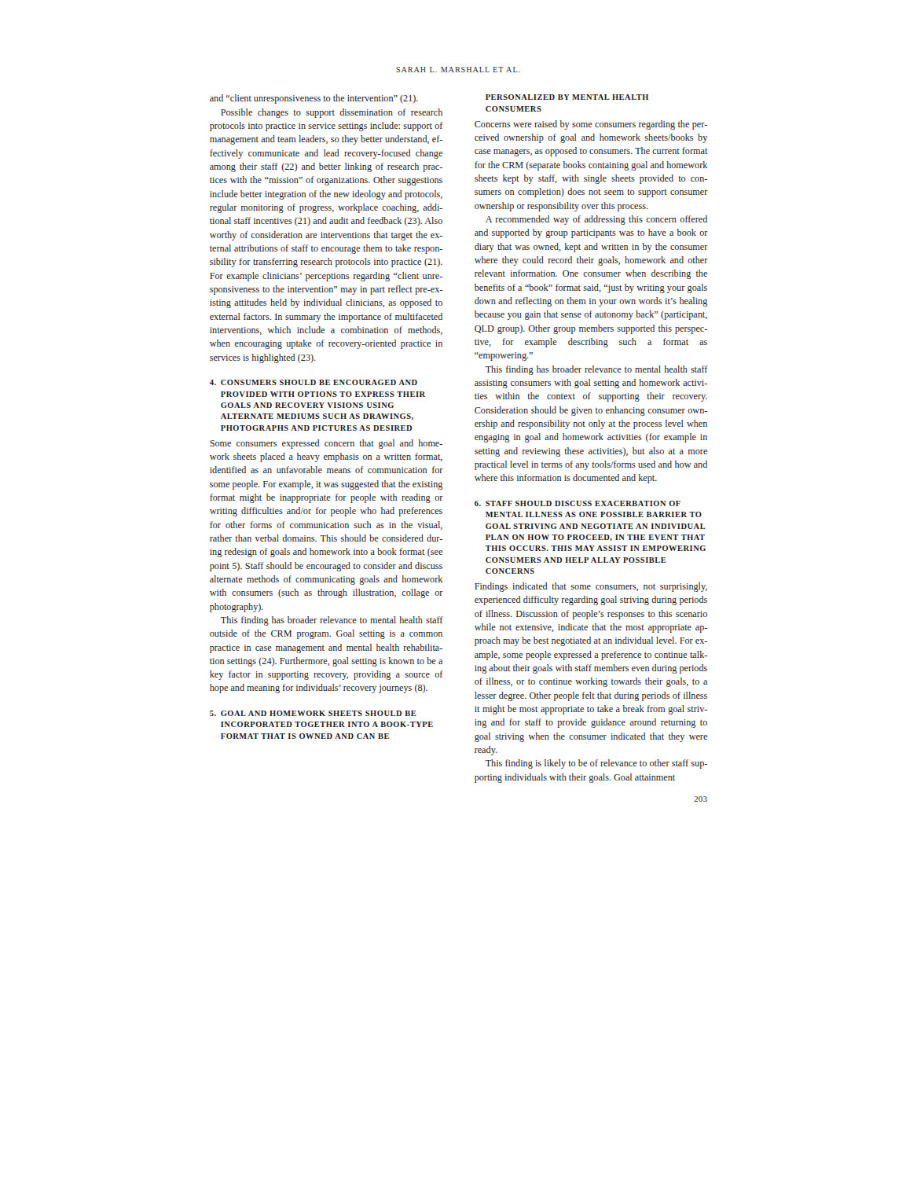Sarah L. Marshall et al.
and “client unresponsiveness to the intervention” (21).
Possible changes to support dissemination of research protocols into practice in service settings include: support of management and team leaders, so they better understand, effectively communicate and lead recovery-focused change among their staff (22) and better linking of research practices with the “mission” of organizations. Other suggestions include better integration of the new ideology and protocols, regular monitoring of progress, workplace coaching, additional staff incentives (21) and audit and feedback (23). Also worthy of consideration are interventions that target the external attributions of staff to encourage them to take responsibility for transferring research protocols into practice (21). For example clinicians’ perceptions regarding “client unresponsiveness to the intervention” may in part reflect pre-existing attitudes held by individual clinicians, as opposed to external factors. In summary the importance of multifaceted interventions, which include a combination of methods, when encouraging uptake of recovery-oriented practice in services is highlighted (23).
4. Consumers should be encouraged and provided with options to express their goals and recovery visions using alternate mediums such as drawings, photographs and pictures as desired
Some consumers expressed concern that goal and homework sheets placed a heavy emphasis on a written format, identified as an unfavorable means of communication for some people. For example, it was suggested that the existing format might be inappropriate for people with reading or writing difficulties and/or for people who had preferences for other forms of communication such as in the visual, rather than verbal domains. This should be considered during redesign of goals and homework into a book format (see point 5). Staff should be encouraged to consider and discuss alternate methods of communicating goals and homework with consumers (such as through illustration, collage or photography).
This finding has broader relevance to mental health staff outside of the CRM program. Goal setting is a common practice in case management and mental health rehabilitation settings (24). Furthermore, goal setting is known to be a key factor in supporting recovery, providing a source of hope and meaning for individuals’ recovery journeys (8).
5. Goal and homework sheets should be incorporated together into a book-type format that is owned and can be personalized by mental health consumers
Concerns were raised by some consumers regarding the perceived ownership of goal and homework sheets/books by case managers, as opposed to consumers. The current format for the CRM (separate books containing goal and homework sheets kept by staff, with single sheets provided to consumers on completion) does not seem to support consumer ownership or responsibility over this process.
A recommended way of addressing this concern offered and supported by group participants was to have a book or diary that was owned, kept and written in by the consumer where they could record their goals, homework and other relevant information. One consumer when describing the benefits of a “book” format said, “just by writing your goals down and reflecting on them in your own words it’s healing because you gain that sense of autonomy back” (participant, QLD group). Other group members supported this perspective, for example describing such a format as “empowering.”
This finding has broader relevance to mental health staff assisting consumers with goal setting and homework activities within the context of supporting their recovery. Consideration should be given to enhancing consumer ownership and responsibility not only at the process level when engaging in goal and homework activities (for example in setting and reviewing these activities), but also at a more practical level in terms of any tools/forms used and how and where this information is documented and kept.
6. Staff should discuss exacerbation of mental illness as one possible barrier to goal striving and negotiate an individual plan on how to proceed, in the event that this occurs. This may assist in empowering consumers and help allay possible concerns
Findings indicated that some consumers, not surprisingly, experienced difficulty regarding goal striving during periods of illness. Discussion of people’s responses to this scenario while not extensive, indicate that the most appropriate approach may be best negotiated at an individual level. For example, some people expressed a preference to continue talking about their goals with staff members even during periods of illness, or to continue working towards their goals, to a lesser degree. Other people felt that during periods of illness it might be most appropriate to take a break from goal striving and for staff to provide guidance around returning to goal striving when the consumer indicated that they were ready.
This finding is likely to be of relevance to other staff supporting individuals with their goals. Goal attainment
203